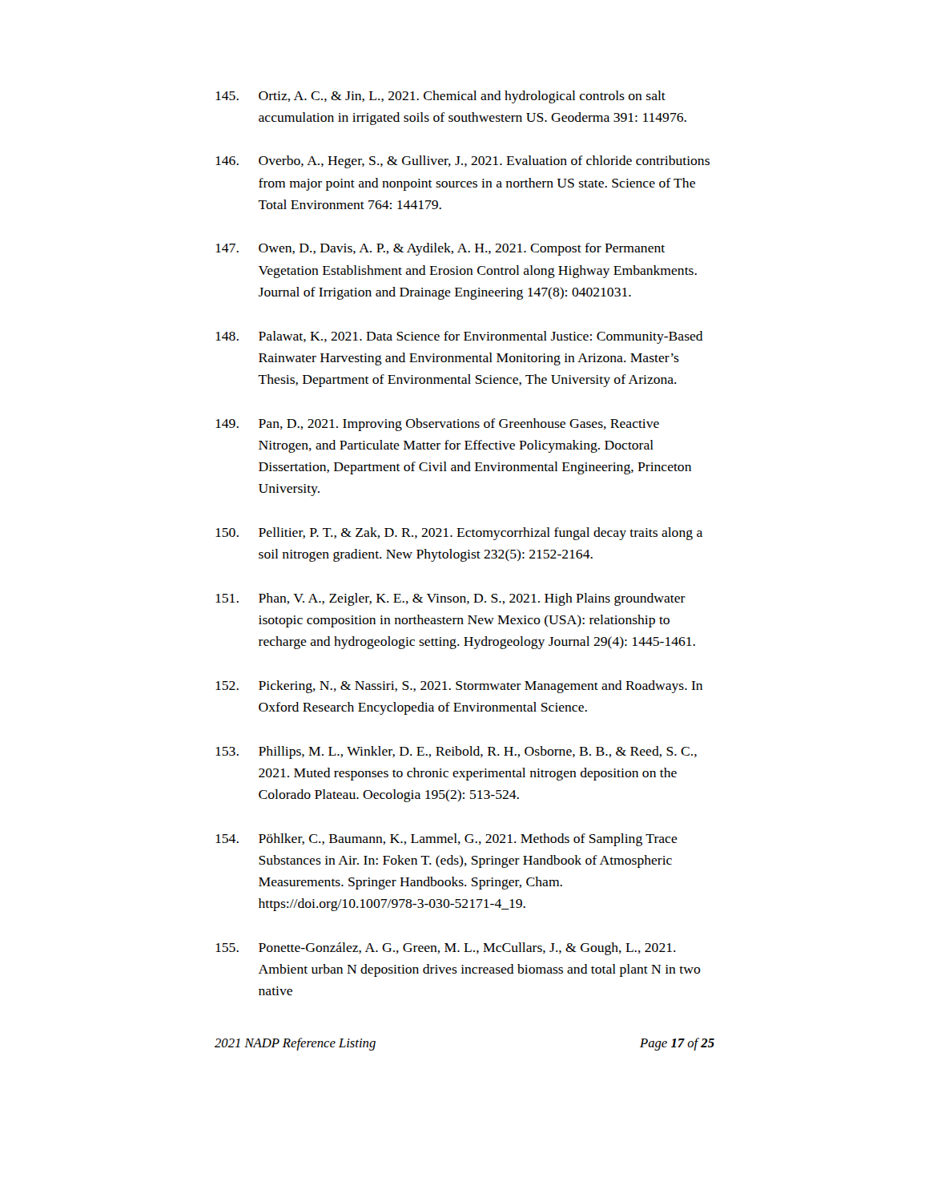145. Ortiz, A. C., & Jin, L., 2021. Chemical and hydrological controls on salt accumulation in irrigated soils of southwestern US. Geoderma 391: 114976.
146. Overbo, A., Heger, S., & Gulliver, J., 2021. Evaluation of chloride contributions from major point and nonpoint sources in a northern US state. Science of The Total Environment 764: 144179.
147. Owen, D., Davis, A. P., & Aydilek, A. H., 2021. Compost for Permanent Vegetation Establishment and Erosion Control along Highway Embankments. Journal of Irrigation and Drainage Engineering 147(8): 04021031.
148. Palawat, K., 2021. Data Science for Environmental Justice: Community-Based Rainwater Harvesting and Environmental Monitoring in Arizona. Master’s Thesis, Department of Environmental Science, The University of Arizona.
149. Pan, D., 2021. Improving Observations of Greenhouse Gases, Reactive Nitrogen, and Particulate Matter for Effective Policymaking. Doctoral Dissertation, Department of Civil and Environmental Engineering, Princeton University.
150. Pellitier, P. T., & Zak, D. R., 2021. Ectomycorrhizal fungal decay traits along a soil nitrogen gradient. New Phytologist 232(5): 2152-2164.
151. Phan, V. A., Zeigler, K. E., & Vinson, D. S., 2021. High Plains groundwater isotopic composition in northeastern New Mexico (USA): relationship to recharge and hydrogeologic setting. Hydrogeology Journal 29(4): 1445-1461.
152. Pickering, N., & Nassiri, S., 2021. Stormwater Management and Roadways. In Oxford Research Encyclopedia of Environmental Science.
153. Phillips, M. L., Winkler, D. E., Reibold, R. H., Osborne, B. B., & Reed, S. C., 2021. Muted responses to chronic experimental nitrogen deposition on the Colorado Plateau. Oecologia 195(2): 513-524.
154. Pöhlker, C., Baumann, K., Lammel, G., 2021. Methods of Sampling Trace Substances in Air. In: Foken T. (eds), Springer Handbook of Atmospheric Measurements. Springer Handbooks. Springer, Cham. https://doi.org/10.1007/978-3-030-52171-4_19.
155. Ponette-González, A. G., Green, M. L., McCullars, J., & Gough, L., 2021. Ambient urban N deposition drives increased biomass and total plant N in two native
2021 NADP Reference Listing
Page 17 of 25